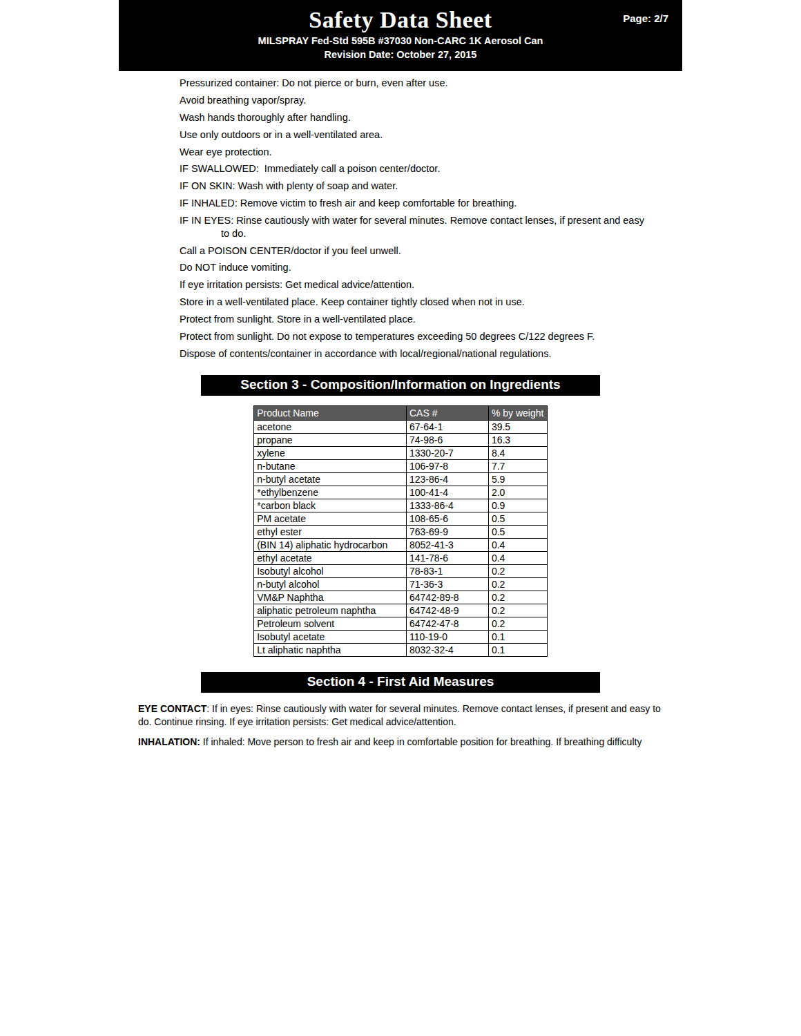Page: 2/7
Safety Data Sheet
MILSPRAY Fed-Std 595B #37030 Non-CARC 1K Aerosol Can
Revision Date: October 27, 2015
Pressurized container: Do not pierce or burn, even after use.
Avoid breathing vapor/spray.
Wash hands thoroughly after handling.
Use only outdoors or in a well-ventilated area.
Wear eye protection.
IF SWALLOWED: Immediately call a poison center/doctor.
IF ON SKIN: Wash with plenty of soap and water.
IF INHALED: Remove victim to fresh air and keep comfortable for breathing.
IF IN EYES: Rinse cautiously with water for several minutes. Remove contact lenses, if present and easy to do.
Call a POISON CENTER/doctor if you feel unwell.
Do NOT induce vomiting.
If eye irritation persists: Get medical advice/attention.
Store in a well-ventilated place. Keep container tightly closed when not in use.
Protect from sunlight. Store in a well-ventilated place.
Protect from sunlight. Do not expose to temperatures exceeding 50 degrees C/122 degrees F.
Dispose of contents/container in accordance with local/regional/national regulations.
Section 3 - Composition/Information on Ingredients
| Product Name | CAS # | % by weight |
| --- | --- | --- |
| acetone | 67-64-1 | 39.5 |
| propane | 74-98-6 | 16.3 |
| xylene | 1330-20-7 | 8.4 |
| n-butane | 106-97-8 | 7.7 |
| n-butyl acetate | 123-86-4 | 5.9 |
| *ethylbenzene | 100-41-4 | 2.0 |
| *carbon black | 1333-86-4 | 0.9 |
| PM acetate | 108-65-6 | 0.5 |
| ethyl ester | 763-69-9 | 0.5 |
| (BIN 14) aliphatic hydrocarbon | 8052-41-3 | 0.4 |
| ethyl acetate | 141-78-6 | 0.4 |
| Isobutyl alcohol | 78-83-1 | 0.2 |
| n-butyl alcohol | 71-36-3 | 0.2 |
| VM&P Naphtha | 64742-89-8 | 0.2 |
| aliphatic petroleum naphtha | 64742-48-9 | 0.2 |
| Petroleum solvent | 64742-47-8 | 0.2 |
| Isobutyl acetate | 110-19-0 | 0.1 |
| Lt aliphatic naphtha | 8032-32-4 | 0.1 |
Section 4 - First Aid Measures
EYE CONTACT: If in eyes: Rinse cautiously with water for several minutes. Remove contact lenses, if present and easy to do. Continue rinsing. If eye irritation persists: Get medical advice/attention.
INHALATION: If inhaled: Move person to fresh air and keep in comfortable position for breathing. If breathing difficulty